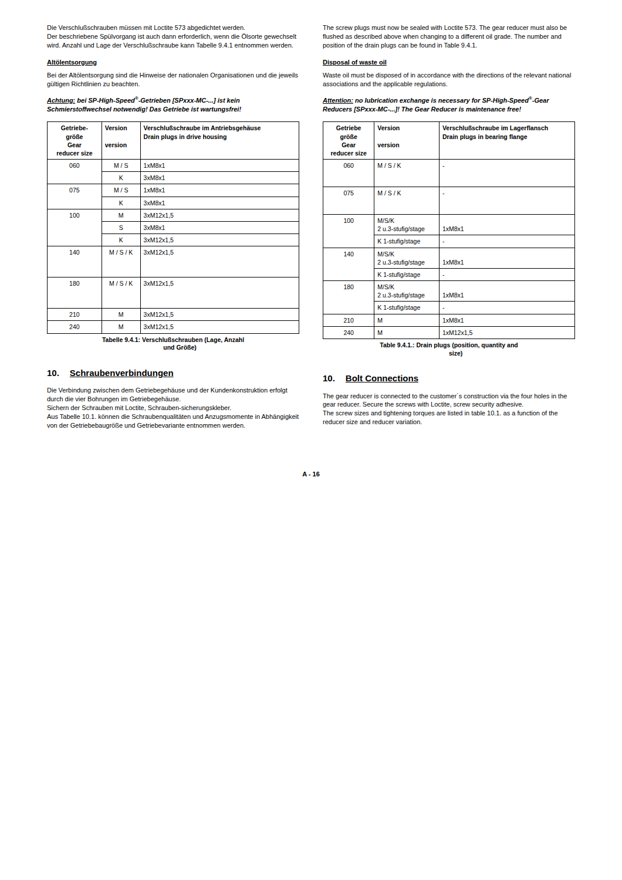Die Verschlußschrauben müssen mit Loctite 573 abgedichtet werden.
Der beschriebene Spülvorgang ist auch dann erforderlich, wenn die Ölsorte gewechselt wird. Anzahl und Lage der Verschlußschraube kann Tabelle 9.4.1 entnommen werden.
Altölentsorgung
Bei der Altölentsorgung sind die Hinweise der nationalen Organisationen und die jeweils gültigen Richtlinien zu beachten.
Achtung: bei SP-High-Speed®-Getrieben [SPxxx-MC-...] ist kein Schmierstoffwechsel notwendig! Das Getriebe ist wartungsfrei!
| Getriebe- größe Gear reducer size | Version version | Verschlußschraube im Antriebsgehäuse Drain plugs in drive housing |
| --- | --- | --- |
| 060 | M / S | 1xM8x1 |
| K | 3xM8x1 |
| 075 | M / S | 1xM8x1 |
| K | 3xM8x1 |
| 100 | M | 3xM12x1,5 |
| S | 3xM8x1 |
| K | 3xM12x1,5 |
| 140 | M / S / K | 3xM12x1,5 |
| 180 | M / S / K | 3xM12x1,5 |
| 210 | M | 3xM12x1,5 |
| 240 | M | 3xM12x1,5 |
Tabelle 9.4.1: Verschlußschrauben (Lage, Anzahlund Größe)
10. Schraubenverbindungen
Die Verbindung zwischen dem Getriebegehäuse und der Kundenkonstruktion erfolgt durch die vier Bohrungen im Getriebegehäuse.
Sichern der Schrauben mit Loctite, Schrauben-sicherungskleber.
Aus Tabelle 10.1. können die Schraubenqualitäten und Anzugsmomente in Abhängigkeit von der Getriebebaugröße und Getriebevariante entnommen werden.
The screw plugs must now be sealed with Loctite 573. The gear reducer must also be flushed as described above when changing to a different oil grade. The number and position of the drain plugs can be found in Table 9.4.1.
Disposal of waste oil
Waste oil must be disposed of in accordance with the directions of the relevant national associations and the applicable regulations.
Attention: no lubrication exchange is necessary for SP-High-Speed®-Gear Reducers [SPxxx-MC-...]! The Gear Reducer is maintenance free!
| Getriebe größe Gear reducer size | Version version | Verschlußschraube im Lagerflansch Drain plugs in bearing flange |
| --- | --- | --- |
| 060 | M / S / K | - |
| 075 | M / S / K | - |
| 100 | M/S/K 2 u.3-stufig/stage | 1xM8x1 |
| K 1-stufig/stage | - |
| 140 | M/S/K 2 u.3-stufig/stage | 1xM8x1 |
| K 1-stufig/stage | - |
| 180 | M/S/K 2 u.3-stufig/stage | 1xM8x1 |
| K 1-stufig/stage | - |
| 210 | M | 1xM8x1 |
| 240 | M | 1xM12x1,5 |
Table 9.4.1.: Drain plugs (position, quantity andsize)
10. Bolt Connections
The gear reducer is connected to the customer´s construction via the four holes in the gear reducer. Secure the screws with Loctite, screw security adhesive.
The screw sizes and tightening torques are listed in table 10.1. as a function of the reducer size and reducer variation.
A - 16